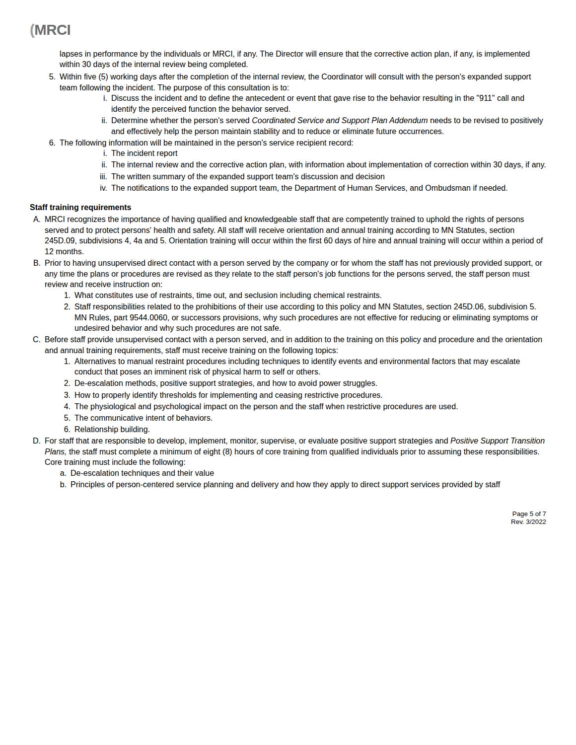(MRCI
lapses in performance by the individuals or MRCI, if any. The Director will ensure that the corrective action plan, if any, is implemented within 30 days of the internal review being completed.
5. Within five (5) working days after the completion of the internal review, the Coordinator will consult with the person's expanded support team following the incident. The purpose of this consultation is to:
i. Discuss the incident and to define the antecedent or event that gave rise to the behavior resulting in the "911" call and identify the perceived function the behavior served.
ii. Determine whether the person's served Coordinated Service and Support Plan Addendum needs to be revised to positively and effectively help the person maintain stability and to reduce or eliminate future occurrences.
6. The following information will be maintained in the person's service recipient record:
i. The incident report
ii. The internal review and the corrective action plan, with information about implementation of correction within 30 days, if any.
iii. The written summary of the expanded support team's discussion and decision
iv. The notifications to the expanded support team, the Department of Human Services, and Ombudsman if needed.
Staff training requirements
A. MRCI recognizes the importance of having qualified and knowledgeable staff that are competently trained to uphold the rights of persons served and to protect persons' health and safety. All staff will receive orientation and annual training according to MN Statutes, section 245D.09, subdivisions 4, 4a and 5. Orientation training will occur within the first 60 days of hire and annual training will occur within a period of 12 months.
B. Prior to having unsupervised direct contact with a person served by the company or for whom the staff has not previously provided support, or any time the plans or procedures are revised as they relate to the staff person's job functions for the persons served, the staff person must review and receive instruction on:
1. What constitutes use of restraints, time out, and seclusion including chemical restraints.
2. Staff responsibilities related to the prohibitions of their use according to this policy and MN Statutes, section 245D.06, subdivision 5. MN Rules, part 9544.0060, or successors provisions, why such procedures are not effective for reducing or eliminating symptoms or undesired behavior and why such procedures are not safe.
C. Before staff provide unsupervised contact with a person served, and in addition to the training on this policy and procedure and the orientation and annual training requirements, staff must receive training on the following topics:
1. Alternatives to manual restraint procedures including techniques to identify events and environmental factors that may escalate conduct that poses an imminent risk of physical harm to self or others.
2. De-escalation methods, positive support strategies, and how to avoid power struggles.
3. How to properly identify thresholds for implementing and ceasing restrictive procedures.
4. The physiological and psychological impact on the person and the staff when restrictive procedures are used.
5. The communicative intent of behaviors.
6. Relationship building.
D. For staff that are responsible to develop, implement, monitor, supervise, or evaluate positive support strategies and Positive Support Transition Plans, the staff must complete a minimum of eight (8) hours of core training from qualified individuals prior to assuming these responsibilities. Core training must include the following:
a. De-escalation techniques and their value
b. Principles of person-centered service planning and delivery and how they apply to direct support services provided by staff
Page 5 of 7
Rev. 3/2022